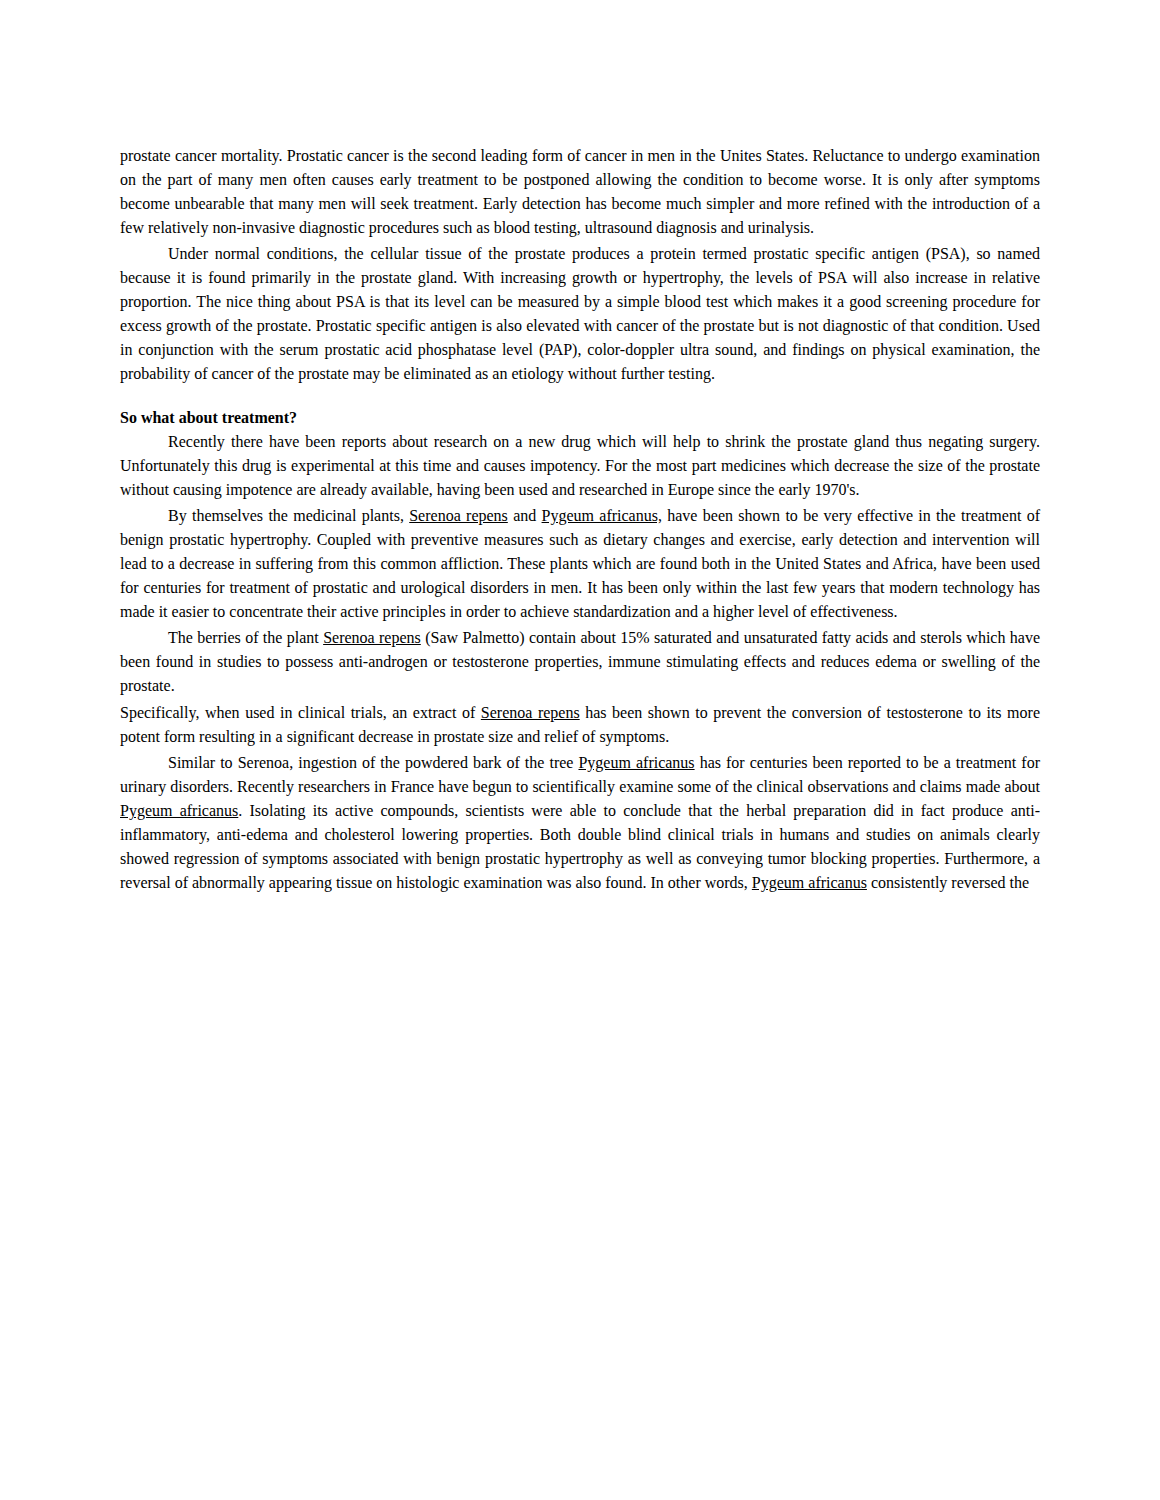prostate cancer mortality. Prostatic cancer is the second leading form of cancer in men in the Unites States. Reluctance to undergo examination on the part of many men often causes early treatment to be postponed allowing the condition to become worse. It is only after symptoms become unbearable that many men will seek treatment. Early detection has become much simpler and more refined with the introduction of a few relatively non-invasive diagnostic procedures such as blood testing, ultrasound diagnosis and urinalysis.
Under normal conditions, the cellular tissue of the prostate produces a protein termed prostatic specific antigen (PSA), so named because it is found primarily in the prostate gland. With increasing growth or hypertrophy, the levels of PSA will also increase in relative proportion. The nice thing about PSA is that its level can be measured by a simple blood test which makes it a good screening procedure for excess growth of the prostate. Prostatic specific antigen is also elevated with cancer of the prostate but is not diagnostic of that condition. Used in conjunction with the serum prostatic acid phosphatase level (PAP), color-doppler ultra sound, and findings on physical examination, the probability of cancer of the prostate may be eliminated as an etiology without further testing.
So what about treatment?
Recently there have been reports about research on a new drug which will help to shrink the prostate gland thus negating surgery. Unfortunately this drug is experimental at this time and causes impotency. For the most part medicines which decrease the size of the prostate without causing impotence are already available, having been used and researched in Europe since the early 1970's.
By themselves the medicinal plants, Serenoa repens and Pygeum africanus, have been shown to be very effective in the treatment of benign prostatic hypertrophy. Coupled with preventive measures such as dietary changes and exercise, early detection and intervention will lead to a decrease in suffering from this common affliction. These plants which are found both in the United States and Africa, have been used for centuries for treatment of prostatic and urological disorders in men. It has been only within the last few years that modern technology has made it easier to concentrate their active principles in order to achieve standardization and a higher level of effectiveness.
The berries of the plant Serenoa repens (Saw Palmetto) contain about 15% saturated and unsaturated fatty acids and sterols which have been found in studies to possess anti-androgen or testosterone properties, immune stimulating effects and reduces edema or swelling of the prostate.
Specifically, when used in clinical trials, an extract of Serenoa repens has been shown to prevent the conversion of testosterone to its more potent form resulting in a significant decrease in prostate size and relief of symptoms.
Similar to Serenoa, ingestion of the powdered bark of the tree Pygeum africanus has for centuries been reported to be a treatment for urinary disorders. Recently researchers in France have begun to scientifically examine some of the clinical observations and claims made about Pygeum africanus. Isolating its active compounds, scientists were able to conclude that the herbal preparation did in fact produce anti-inflammatory, anti-edema and cholesterol lowering properties. Both double blind clinical trials in humans and studies on animals clearly showed regression of symptoms associated with benign prostatic hypertrophy as well as conveying tumor blocking properties. Furthermore, a reversal of abnormally appearing tissue on histologic examination was also found. In other words, Pygeum africanus consistently reversed the